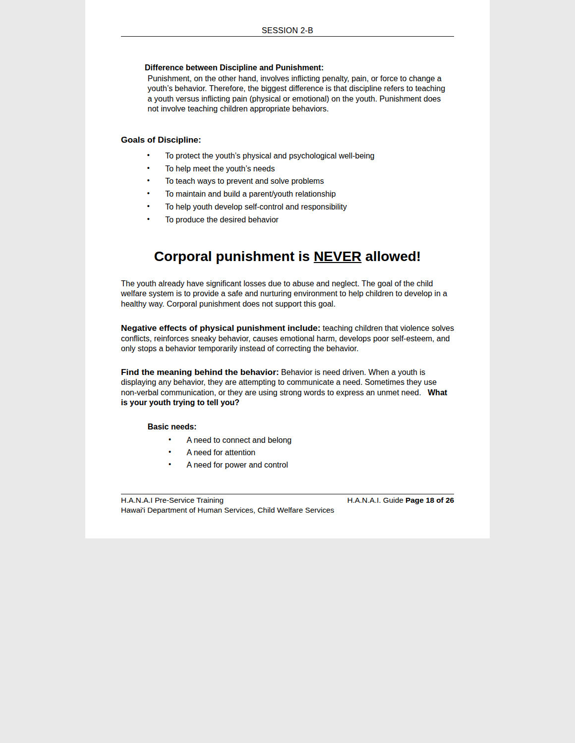SESSION 2-B
Difference between Discipline and Punishment:
Punishment, on the other hand, involves inflicting penalty, pain, or force to change a youth’s behavior. Therefore, the biggest difference is that discipline refers to teaching a youth versus inflicting pain (physical or emotional) on the youth. Punishment does not involve teaching children appropriate behaviors.
Goals of Discipline:
To protect the youth’s physical and psychological well-being
To help meet the youth’s needs
To teach ways to prevent and solve problems
To maintain and build a parent/youth relationship
To help youth develop self-control and responsibility
To produce the desired behavior
Corporal punishment is NEVER allowed!
The youth already have significant losses due to abuse and neglect. The goal of the child welfare system is to provide a safe and nurturing environment to help children to develop in a healthy way. Corporal punishment does not support this goal.
Negative effects of physical punishment include: teaching children that violence solves conflicts, reinforces sneaky behavior, causes emotional harm, develops poor self-esteem, and only stops a behavior temporarily instead of correcting the behavior.
Find the meaning behind the behavior: Behavior is need driven. When a youth is displaying any behavior, they are attempting to communicate a need. Sometimes they use non-verbal communication, or they are using strong words to express an unmet need. What is your youth trying to tell you?
Basic needs:
A need to connect and belong
A need for attention
A need for power and control
H.A.N.A.I Pre-Service Training
H.A.N.A.I. Guide Page 18 of 26
Hawai'i Department of Human Services, Child Welfare Services